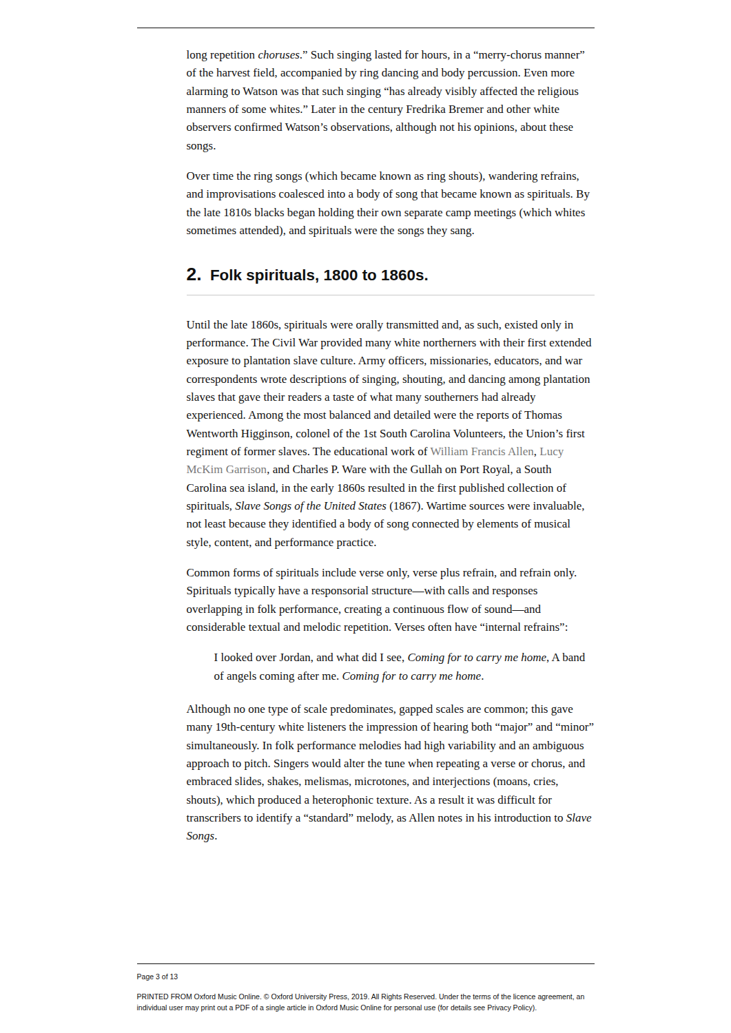long repetition choruses.” Such singing lasted for hours, in a “merry-chorus manner” of the harvest field, accompanied by ring dancing and body percussion. Even more alarming to Watson was that such singing “has already visibly affected the religious manners of some whites.” Later in the century Fredrika Bremer and other white observers confirmed Watson’s observations, although not his opinions, about these songs.
Over time the ring songs (which became known as ring shouts), wandering refrains, and improvisations coalesced into a body of song that became known as spirituals. By the late 1810s blacks began holding their own separate camp meetings (which whites sometimes attended), and spirituals were the songs they sang.
2. Folk spirituals, 1800 to 1860s.
Until the late 1860s, spirituals were orally transmitted and, as such, existed only in performance. The Civil War provided many white northerners with their first extended exposure to plantation slave culture. Army officers, missionaries, educators, and war correspondents wrote descriptions of singing, shouting, and dancing among plantation slaves that gave their readers a taste of what many southerners had already experienced. Among the most balanced and detailed were the reports of Thomas Wentworth Higginson, colonel of the 1st South Carolina Volunteers, the Union’s first regiment of former slaves. The educational work of William Francis Allen, Lucy McKim Garrison, and Charles P. Ware with the Gullah on Port Royal, a South Carolina sea island, in the early 1860s resulted in the first published collection of spirituals, Slave Songs of the United States (1867). Wartime sources were invaluable, not least because they identified a body of song connected by elements of musical style, content, and performance practice.
Common forms of spirituals include verse only, verse plus refrain, and refrain only. Spirituals typically have a responsorial structure—with calls and responses overlapping in folk performance, creating a continuous flow of sound—and considerable textual and melodic repetition. Verses often have “internal refrains”:
I looked over Jordan, and what did I see, Coming for to carry me home, A band of angels coming after me. Coming for to carry me home.
Although no one type of scale predominates, gapped scales are common; this gave many 19th-century white listeners the impression of hearing both “major” and “minor” simultaneously. In folk performance melodies had high variability and an ambiguous approach to pitch. Singers would alter the tune when repeating a verse or chorus, and embraced slides, shakes, melismas, microtones, and interjections (moans, cries, shouts), which produced a heterophonic texture. As a result it was difficult for transcribers to identify a “standard” melody, as Allen notes in his introduction to Slave Songs.
Page 3 of 13
PRINTED FROM Oxford Music Online. © Oxford University Press, 2019. All Rights Reserved. Under the terms of the licence agreement, an individual user may print out a PDF of a single article in Oxford Music Online for personal use (for details see Privacy Policy).